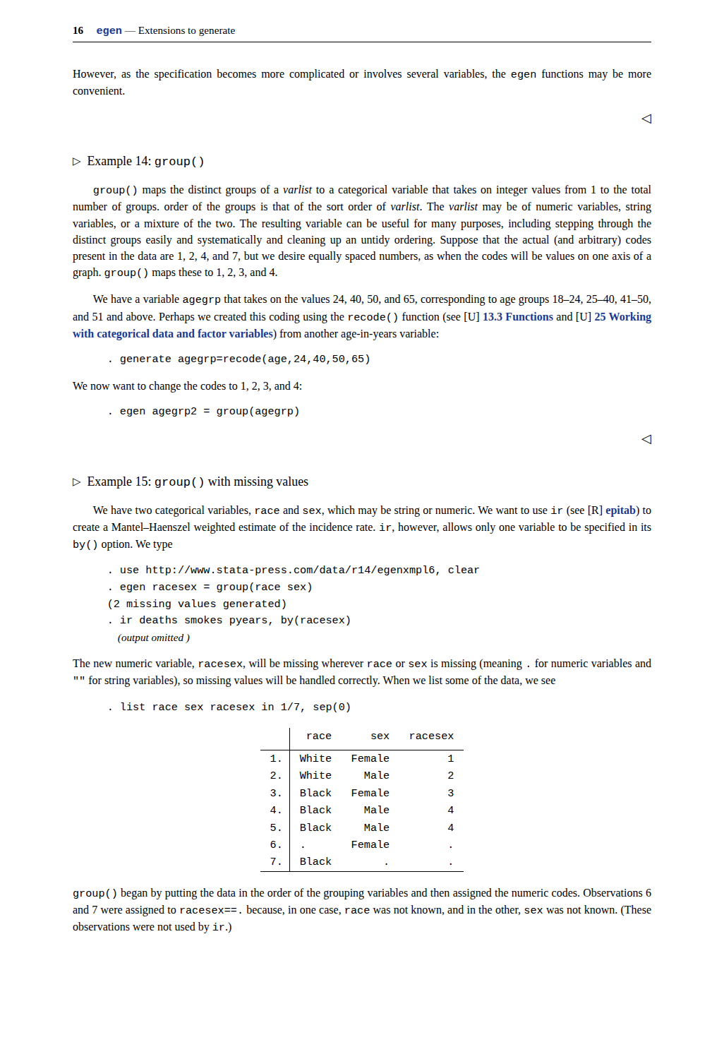16 egen — Extensions to generate
However, as the specification becomes more complicated or involves several variables, the egen functions may be more convenient.
◁
Example 14: group()
group() maps the distinct groups of a varlist to a categorical variable that takes on integer values from 1 to the total number of groups. order of the groups is that of the sort order of varlist. The varlist may be of numeric variables, string variables, or a mixture of the two. The resulting variable can be useful for many purposes, including stepping through the distinct groups easily and systematically and cleaning up an untidy ordering. Suppose that the actual (and arbitrary) codes present in the data are 1, 2, 4, and 7, but we desire equally spaced numbers, as when the codes will be values on one axis of a graph. group() maps these to 1, 2, 3, and 4.
We have a variable agegrp that takes on the values 24, 40, 50, and 65, corresponding to age groups 18–24, 25–40, 41–50, and 51 and above. Perhaps we created this coding using the recode() function (see [U] 13.3 Functions and [U] 25 Working with categorical data and factor variables) from another age-in-years variable:
. generate agegrp=recode(age,24,40,50,65)
We now want to change the codes to 1, 2, 3, and 4:
. egen agegrp2 = group(agegrp)
◁
Example 15: group() with missing values
We have two categorical variables, race and sex, which may be string or numeric. We want to use ir (see [R] epitab) to create a Mantel–Haenszel weighted estimate of the incidence rate. ir, however, allows only one variable to be specified in its by() option. We type
. use http://www.stata-press.com/data/r14/egenxmpl6, clear
. egen racesex = group(race sex)
(2 missing values generated)
. ir deaths smokes pyears, by(racesex)
(output omitted )
The new numeric variable, racesex, will be missing wherever race or sex is missing (meaning . for numeric variables and "" for string variables), so missing values will be handled correctly. When we list some of the data, we see
. list race sex racesex in 1/7, sep(0)
| | race | sex | racesex |
| --- | --- | --- | --- |
| 1. | White | Female | 1 |
| 2. | White | Male | 2 |
| 3. | Black | Female | 3 |
| 4. | Black | Male | 4 |
| 5. | Black | Male | 4 |
| 6. | . | Female | . |
| 7. | Black | . | . |
group() began by putting the data in the order of the grouping variables and then assigned the numeric codes. Observations 6 and 7 were assigned to racesex==. because, in one case, race was not known, and in the other, sex was not known. (These observations were not used by ir.)